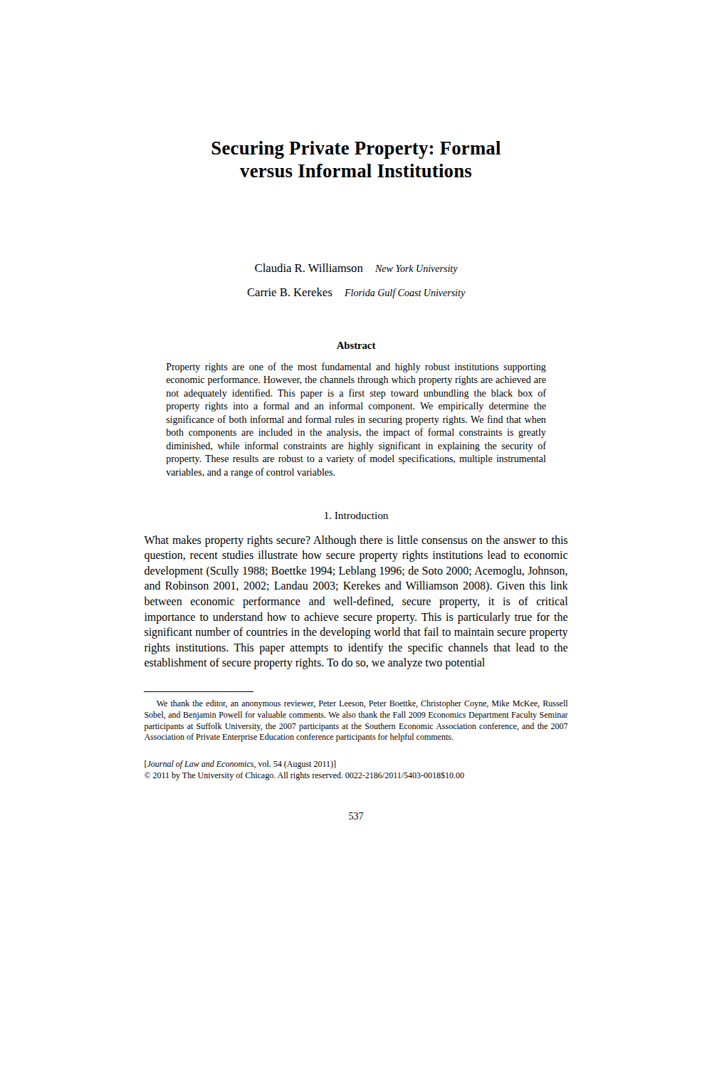Securing Private Property: Formal
versus Informal Institutions
Claudia R. Williamson New York University
Carrie B. Kerekes Florida Gulf Coast University
Abstract
Property rights are one of the most fundamental and highly robust institutions supporting economic performance. However, the channels through which property rights are achieved are not adequately identified. This paper is a first step toward unbundling the black box of property rights into a formal and an informal component. We empirically determine the significance of both informal and formal rules in securing property rights. We find that when both components are included in the analysis, the impact of formal constraints is greatly diminished, while informal constraints are highly significant in explaining the security of property. These results are robust to a variety of model specifications, multiple instrumental variables, and a range of control variables.
1. Introduction
What makes property rights secure? Although there is little consensus on the answer to this question, recent studies illustrate how secure property rights institutions lead to economic development (Scully 1988; Boettke 1994; Leblang 1996; de Soto 2000; Acemoglu, Johnson, and Robinson 2001, 2002; Landau 2003; Kerekes and Williamson 2008). Given this link between economic performance and well-defined, secure property, it is of critical importance to understand how to achieve secure property. This is particularly true for the significant number of countries in the developing world that fail to maintain secure property rights institutions. This paper attempts to identify the specific channels that lead to the establishment of secure property rights. To do so, we analyze two potential
We thank the editor, an anonymous reviewer, Peter Leeson, Peter Boettke, Christopher Coyne, Mike McKee, Russell Sobel, and Benjamin Powell for valuable comments. We also thank the Fall 2009 Economics Department Faculty Seminar participants at Suffolk University, the 2007 participants at the Southern Economic Association conference, and the 2007 Association of Private Enterprise Education conference participants for helpful comments.
[Journal of Law and Economics, vol. 54 (August 2011)]
© 2011 by The University of Chicago. All rights reserved. 0022-2186/2011/5403-0018$10.00
537